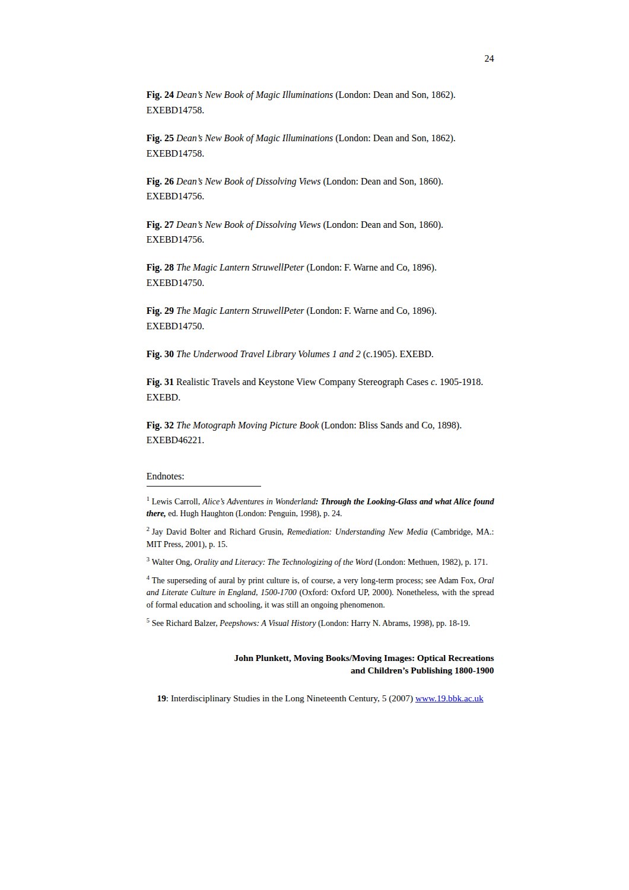24
Fig. 24 Dean’s New Book of Magic Illuminations (London: Dean and Son, 1862). EXEBD14758.
Fig. 25 Dean’s New Book of Magic Illuminations (London: Dean and Son, 1862). EXEBD14758.
Fig. 26 Dean’s New Book of Dissolving Views (London: Dean and Son, 1860). EXEBD14756.
Fig. 27 Dean’s New Book of Dissolving Views (London: Dean and Son, 1860). EXEBD14756.
Fig. 28 The Magic Lantern StruwellPeter (London: F. Warne and Co, 1896). EXEBD14750.
Fig. 29 The Magic Lantern StruwellPeter (London: F. Warne and Co, 1896). EXEBD14750.
Fig. 30 The Underwood Travel Library Volumes 1 and 2 (c.1905). EXEBD.
Fig. 31 Realistic Travels and Keystone View Company Stereograph Cases c. 1905-1918. EXEBD.
Fig. 32 The Motograph Moving Picture Book (London: Bliss Sands and Co, 1898). EXEBD46221.
Endnotes:
Lewis Carroll, Alice’s Adventures in Wonderland: Through the Looking-Glass and what Alice found there, ed. Hugh Haughton (London: Penguin, 1998), p. 24.
Jay David Bolter and Richard Grusin, Remediation: Understanding New Media (Cambridge, MA.: MIT Press, 2001), p. 15.
Walter Ong, Orality and Literacy: The Technologizing of the Word (London: Methuen, 1982), p. 171.
The superseding of aural by print culture is, of course, a very long-term process; see Adam Fox, Oral and Literate Culture in England, 1500-1700 (Oxford: Oxford UP, 2000). Nonetheless, with the spread of formal education and schooling, it was still an ongoing phenomenon.
See Richard Balzer, Peepshows: A Visual History (London: Harry N. Abrams, 1998), pp. 18-19.
John Plunkett, Moving Books/Moving Images: Optical Recreations
and Children’s Publishing 1800-1900
19: Interdisciplinary Studies in the Long Nineteenth Century, 5 (2007) www.19.bbk.ac.uk